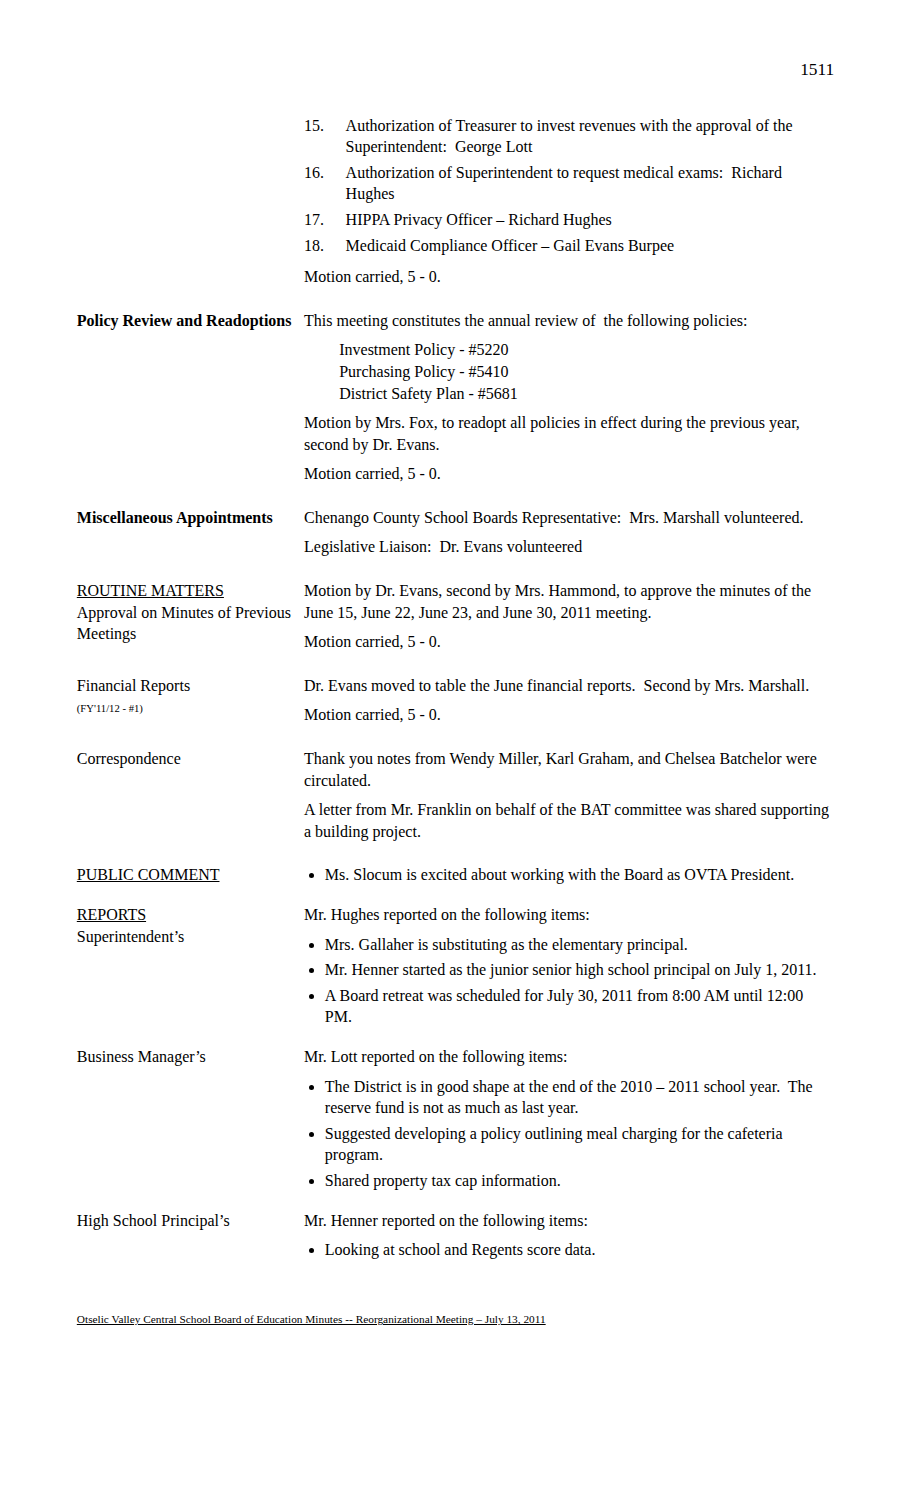1511
| | 15. Authorization of Treasurer to invest revenues with the approval of the Superintendent: George Lott 16. Authorization of Superintendent to request medical exams: Richard Hughes 17. HIPPA Privacy Officer – Richard Hughes 18. Medicaid Compliance Officer – Gail Evans Burpee Motion carried, 5 - 0. |
| Policy Review and Readoptions | This meeting constitutes the annual review of the following policies: Investment Policy - #5220 Purchasing Policy - #5410 District Safety Plan - #5681 Motion by Mrs. Fox, to readopt all policies in effect during the previous year, second by Dr. Evans. Motion carried, 5 - 0. |
| Miscellaneous Appointments | Chenango County School Boards Representative: Mrs. Marshall volunteered. Legislative Liaison: Dr. Evans volunteered |
| ROUTINE MATTERS Approval on Minutes of Previous Meetings | Motion by Dr. Evans, second by Mrs. Hammond, to approve the minutes of the June 15, June 22, June 23, and June 30, 2011 meeting. Motion carried, 5 - 0. |
| Financial Reports (FY'11/12 - #1) | Dr. Evans moved to table the June financial reports. Second by Mrs. Marshall. Motion carried, 5 - 0. |
| Correspondence | Thank you notes from Wendy Miller, Karl Graham, and Chelsea Batchelor were circulated. A letter from Mr. Franklin on behalf of the BAT committee was shared supporting a building project. |
| PUBLIC COMMENT | Ms. Slocum is excited about working with the Board as OVTA President. |
| REPORTS Superintendent’s | Mr. Hughes reported on the following items: Mrs. Gallaher is substituting as the elementary principal. Mr. Henner started as the junior senior high school principal on July 1, 2011. A Board retreat was scheduled for July 30, 2011 from 8:00 AM until 12:00 PM. |
| Business Manager’s | Mr. Lott reported on the following items: The District is in good shape at the end of the 2010 – 2011 school year. The reserve fund is not as much as last year. Suggested developing a policy outlining meal charging for the cafeteria program. Shared property tax cap information. |
| High School Principal’s | Mr. Henner reported on the following items: Looking at school and Regents score data. |
Otselic Valley Central School Board of Education Minutes -- Reorganizational Meeting – July 13, 2011